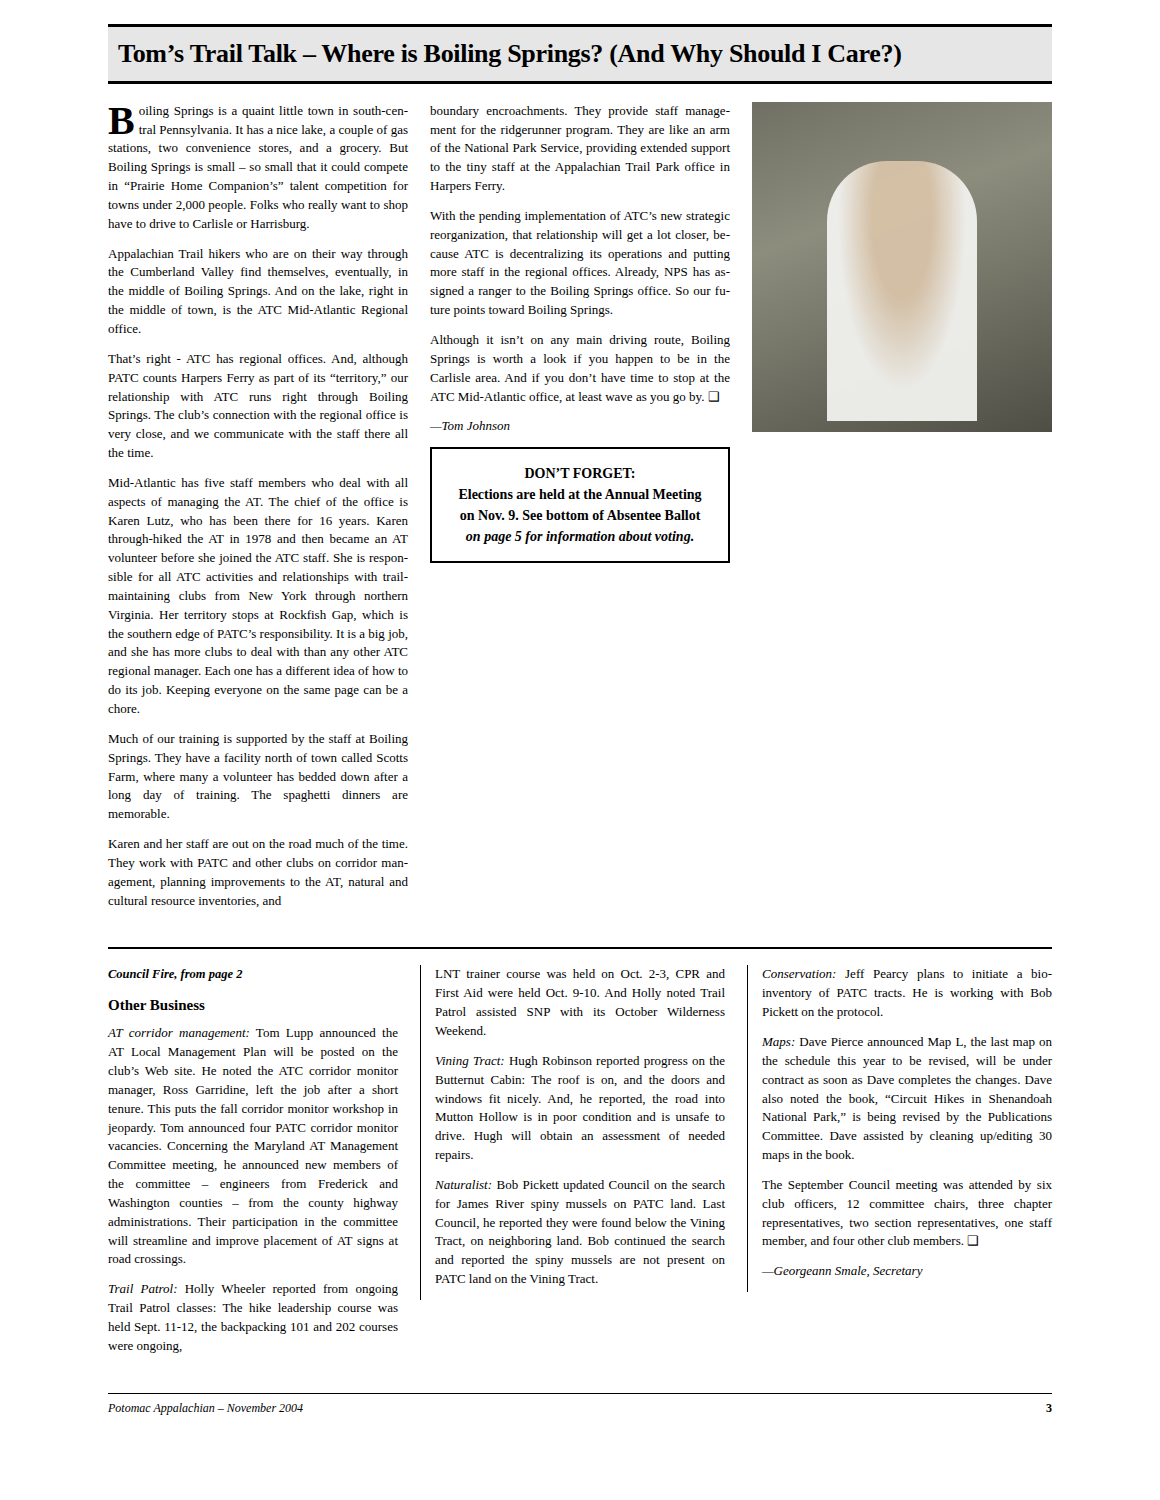Tom’s Trail Talk – Where is Boiling Springs? (And Why Should I Care?)
Boiling Springs is a quaint little town in south-central Pennsylvania. It has a nice lake, a couple of gas stations, two convenience stores, and a grocery. But Boiling Springs is small – so small that it could compete in “Prairie Home Companion’s” talent competition for towns under 2,000 people. Folks who really want to shop have to drive to Carlisle or Harrisburg.
Appalachian Trail hikers who are on their way through the Cumberland Valley find themselves, eventually, in the middle of Boiling Springs. And on the lake, right in the middle of town, is the ATC Mid-Atlantic Regional office.
That’s right - ATC has regional offices. And, although PATC counts Harpers Ferry as part of its “territory,” our relationship with ATC runs right through Boiling Springs. The club’s connection with the regional office is very close, and we communicate with the staff there all the time.
Mid-Atlantic has five staff members who deal with all aspects of managing the AT. The chief of the office is Karen Lutz, who has been there for 16 years. Karen through-hiked the AT in 1978 and then became an AT volunteer before she joined the ATC staff. She is responsible for all ATC activities and relationships with trail-maintaining clubs from New York through northern Virginia. Her territory stops at Rockfish Gap, which is the southern edge of PATC’s responsibility. It is a big job, and she has more clubs to deal with than any other ATC regional manager. Each one has a different idea of how to do its job. Keeping everyone on the same page can be a chore.
Much of our training is supported by the staff at Boiling Springs. They have a facility north of town called Scotts Farm, where many a volunteer has bedded down after a long day of training. The spaghetti dinners are memorable.
Karen and her staff are out on the road much of the time. They work with PATC and other clubs on corridor management, planning improvements to the AT, natural and cultural resource inventories, and
boundary encroachments. They provide staff management for the ridgerunner program. They are like an arm of the National Park Service, providing extended support to the tiny staff at the Appalachian Trail Park office in Harpers Ferry.
With the pending implementation of ATC’s new strategic reorganization, that relationship will get a lot closer, because ATC is decentralizing its operations and putting more staff in the regional offices. Already, NPS has assigned a ranger to the Boiling Springs office. So our future points toward Boiling Springs.
Although it isn’t on any main driving route, Boiling Springs is worth a look if you happen to be in the Carlisle area. And if you don’t have time to stop at the ATC Mid-Atlantic office, at least wave as you go by. ❑
—Tom Johnson
DON’T FORGET:
Elections are held at the Annual Meeting
on Nov. 9. See bottom of Absentee Ballot
on page 5 for information about voting.
Council Fire, from page 2
Other Business
AT corridor management: Tom Lupp announced the AT Local Management Plan will be posted on the club’s Web site. He noted the ATC corridor monitor manager, Ross Garridine, left the job after a short tenure. This puts the fall corridor monitor workshop in jeopardy. Tom announced four PATC corridor monitor vacancies. Concerning the Maryland AT Management Committee meeting, he announced new members of the committee – engineers from Frederick and Washington counties – from the county highway administrations. Their participation in the committee will streamline and improve placement of AT signs at road crossings.
Trail Patrol: Holly Wheeler reported from ongoing Trail Patrol classes: The hike leadership course was held Sept. 11-12, the backpacking 101 and 202 courses were ongoing,
LNT trainer course was held on Oct. 2-3, CPR and First Aid were held Oct. 9-10. And Holly noted Trail Patrol assisted SNP with its October Wilderness Weekend.
Vining Tract: Hugh Robinson reported progress on the Butternut Cabin: The roof is on, and the doors and windows fit nicely. And, he reported, the road into Mutton Hollow is in poor condition and is unsafe to drive. Hugh will obtain an assessment of needed repairs.
Naturalist: Bob Pickett updated Council on the search for James River spiny mussels on PATC land. Last Council, he reported they were found below the Vining Tract, on neighboring land. Bob continued the search and reported the spiny mussels are not present on PATC land on the Vining Tract.
Conservation: Jeff Pearcy plans to initiate a bio-inventory of PATC tracts. He is working with Bob Pickett on the protocol.
Maps: Dave Pierce announced Map L, the last map on the schedule this year to be revised, will be under contract as soon as Dave completes the changes. Dave also noted the book, “Circuit Hikes in Shenandoah National Park,” is being revised by the Publications Committee. Dave assisted by cleaning up/editing 30 maps in the book.
The September Council meeting was attended by six club officers, 12 committee chairs, three chapter representatives, two section representatives, one staff member, and four other club members. ❑
—Georgeann Smale, Secretary
Potomac Appalachian – November 2004
3